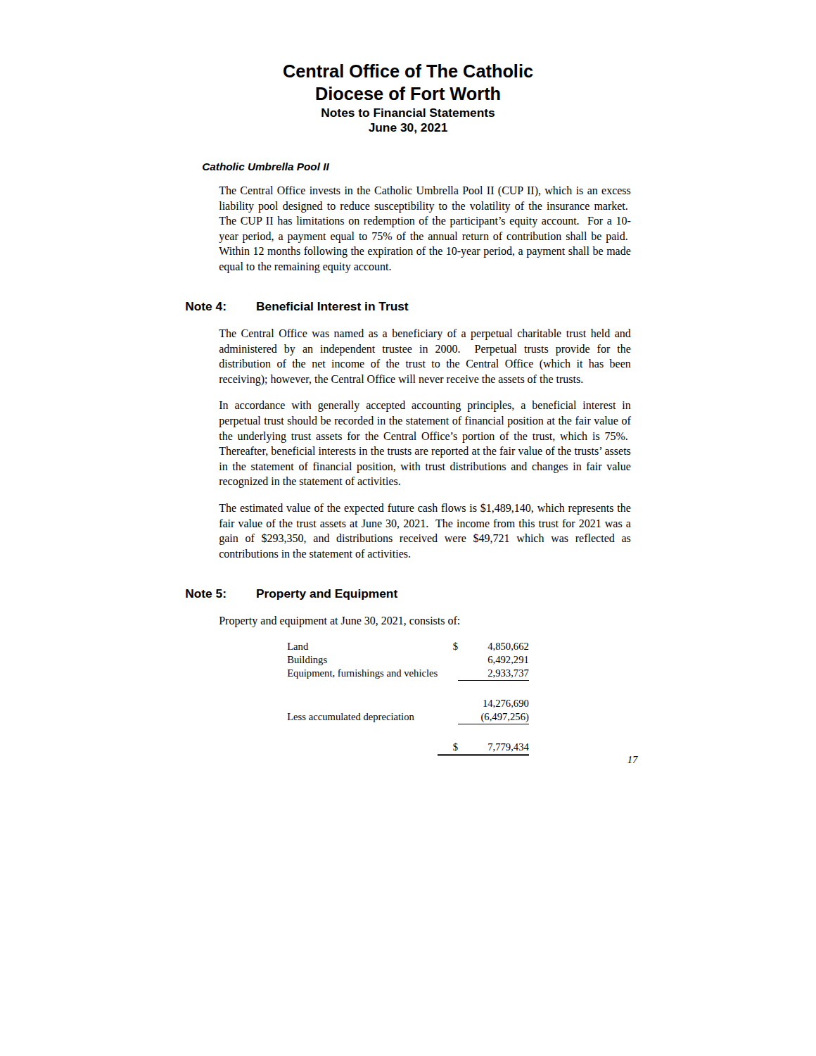Central Office of The Catholic
Diocese of Fort Worth
Notes to Financial Statements
June 30, 2021
Catholic Umbrella Pool II
The Central Office invests in the Catholic Umbrella Pool II (CUP II), which is an excess liability pool designed to reduce susceptibility to the volatility of the insurance market. The CUP II has limitations on redemption of the participant’s equity account. For a 10-year period, a payment equal to 75% of the annual return of contribution shall be paid. Within 12 months following the expiration of the 10-year period, a payment shall be made equal to the remaining equity account.
Note 4: Beneficial Interest in Trust
The Central Office was named as a beneficiary of a perpetual charitable trust held and administered by an independent trustee in 2000. Perpetual trusts provide for the distribution of the net income of the trust to the Central Office (which it has been receiving); however, the Central Office will never receive the assets of the trusts.
In accordance with generally accepted accounting principles, a beneficial interest in perpetual trust should be recorded in the statement of financial position at the fair value of the underlying trust assets for the Central Office’s portion of the trust, which is 75%. Thereafter, beneficial interests in the trusts are reported at the fair value of the trusts’ assets in the statement of financial position, with trust distributions and changes in fair value recognized in the statement of activities.
The estimated value of the expected future cash flows is $1,489,140, which represents the fair value of the trust assets at June 30, 2021. The income from this trust for 2021 was a gain of $293,350, and distributions received were $49,721 which was reflected as contributions in the statement of activities.
Note 5: Property and Equipment
Property and equipment at June 30, 2021, consists of:
| Land | $ | 4,850,662 |
| Buildings | | 6,492,291 |
| Equipment, furnishings and vehicles | | 2,933,737 |
| | | 14,276,690 |
| Less accumulated depreciation | | (6,497,256) |
| | $ | 7,779,434 |
17